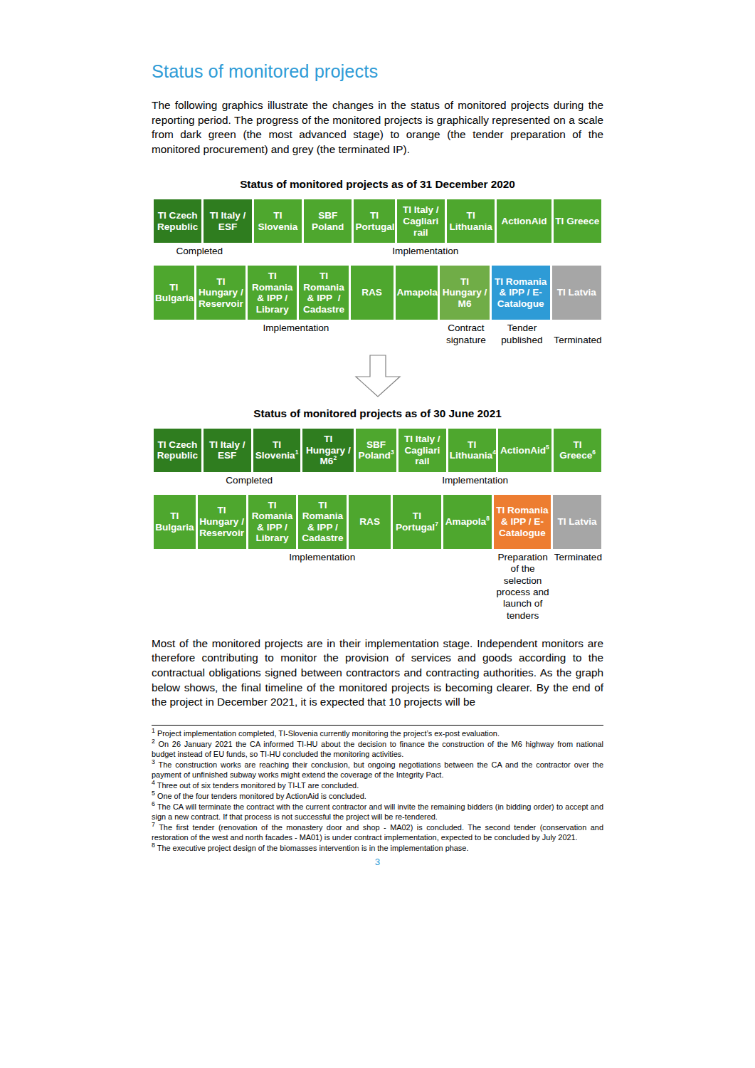Status of monitored projects
The following graphics illustrate the changes in the status of monitored projects during the reporting period. The progress of the monitored projects is graphically represented on a scale from dark green (the most advanced stage) to orange (the tender preparation of the monitored procurement) and grey (the terminated IP).
Status of monitored projects as of 31 December 2020
| TI Czech Republic | TI Italy / ESF | TI Slovenia | SBF Poland | TI Portugal | TI Italy / Cagliari rail | TI Lithuania | ActionAid | TI Greece |
| Completed | Implementation |
| TI Bulgaria | TI Hungary / Reservoir | TI Romania & IPP / Library | TI Romania & IPP / Cadastre | RAS | Amapola | TI Hungary / M6 | TI Romania & IPP / E-Catalogue | TI Latvia |
| Implementation | Contract signature | Tender published | Terminated |
Status of monitored projects as of 30 June 2021
| TI Czech Republic | TI Italy / ESF | TI Slovenia 1 | TI Hungary / M6 2 | SBF Poland 3 | TI Italy / Cagliari rail | TI Lithuania 4 | ActionAid 5 | TI Greece 6 |
| Completed | Implementation |
| TI Bulgaria | TI Hungary / Reservoir | TI Romania & IPP / Library | TI Romania & IPP / Cadastre | RAS | TI Portugal 7 | Amapola 8 | TI Romania & IPP / E-Catalogue | TI Latvia |
| Implementation | Preparation of the selection process and launch of tenders | Terminated |
Most of the monitored projects are in their implementation stage. Independent monitors are therefore contributing to monitor the provision of services and goods according to the contractual obligations signed between contractors and contracting authorities. As the graph below shows, the final timeline of the monitored projects is becoming clearer. By the end of the project in December 2021, it is expected that 10 projects will be
1 Project implementation completed, TI-Slovenia currently monitoring the project’s ex-post evaluation.
2 On 26 January 2021 the CA informed TI-HU about the decision to finance the construction of the M6 highway from national budget instead of EU funds, so TI-HU concluded the monitoring activities.
3 The construction works are reaching their conclusion, but ongoing negotiations between the CA and the contractor over the payment of unfinished subway works might extend the coverage of the Integrity Pact.
4 Three out of six tenders monitored by TI-LT are concluded.
5 One of the four tenders monitored by ActionAid is concluded.
6 The CA will terminate the contract with the current contractor and will invite the remaining bidders (in bidding order) to accept and sign a new contract. If that process is not successful the project will be re-tendered.
7 The first tender (renovation of the monastery door and shop - MA02) is concluded. The second tender (conservation and restoration of the west and north facades - MA01) is under contract implementation, expected to be concluded by July 2021.
8 The executive project design of the biomasses intervention is in the implementation phase.
3